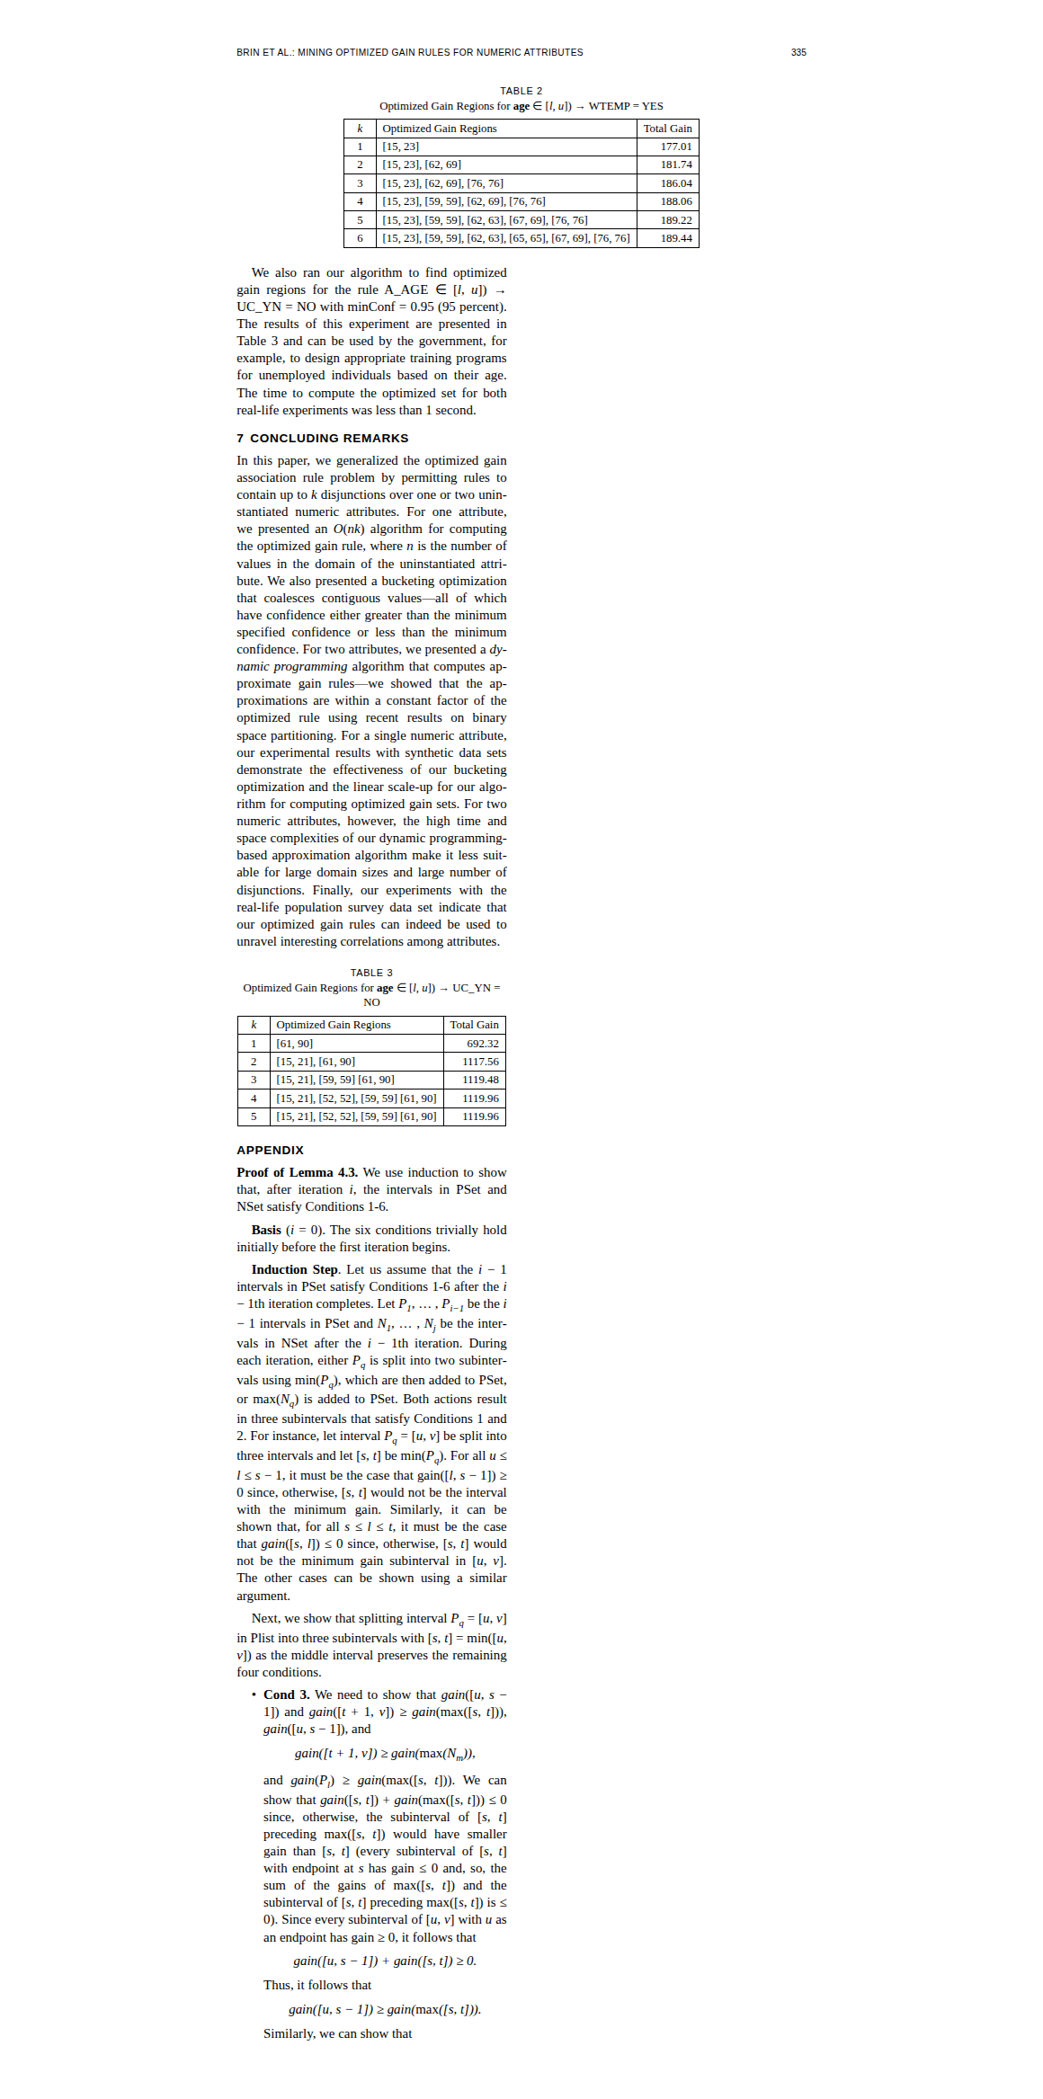Brin et al.: Mining Optimized Gain Rules for Numeric Attributes 335
Table 2
Optimized Gain Regions for age ∈ [l, u]) → WTEMP = YES
| k | Optimized Gain Regions | Total Gain |
| --- | --- | --- |
| 1 | [15, 23] | 177.01 |
| 2 | [15, 23], [62, 69] | 181.74 |
| 3 | [15, 23], [62, 69], [76, 76] | 186.04 |
| 4 | [15, 23], [59, 59], [62, 69], [76, 76] | 188.06 |
| 5 | [15, 23], [59, 59], [62, 63], [67, 69], [76, 76] | 189.22 |
| 6 | [15, 23], [59, 59], [62, 63], [65, 65], [67, 69], [76, 76] | 189.44 |
We also ran our algorithm to find optimized gain regions for the rule A_AGE ∈ [l, u]) → UC_YN = NO with minConf = 0.95 (95 percent). The results of this experiment are presented in Table 3 and can be used by the government, for example, to design appropriate training programs for unemployed individuals based on their age. The time to compute the optimized set for both real-life experiments was less than 1 second.
7 Concluding Remarks
In this paper, we generalized the optimized gain association rule problem by permitting rules to contain up to k disjunctions over one or two uninstantiated numeric attributes. For one attribute, we presented an O(nk) algorithm for computing the optimized gain rule, where n is the number of values in the domain of the uninstantiated attribute. We also presented a bucketing optimization that coalesces contiguous values—all of which have confidence either greater than the minimum specified confidence or less than the minimum confidence. For two attributes, we presented a dynamic programming algorithm that computes approximate gain rules—we showed that the approximations are within a constant factor of the optimized rule using recent results on binary space partitioning. For a single numeric attribute, our experimental results with synthetic data sets demonstrate the effectiveness of our bucketing optimization and the linear scale-up for our algorithm for computing optimized gain sets. For two numeric attributes, however, the high time and space complexities of our dynamic programming-based approximation algorithm make it less suitable for large domain sizes and large number of disjunctions. Finally, our experiments with the real-life population survey data set indicate that our optimized gain rules can indeed be used to unravel interesting correlations among attributes.
Table 3
Optimized Gain Regions for age ∈ [l, u]) → UC_YN = NO
| k | Optimized Gain Regions | Total Gain |
| --- | --- | --- |
| 1 | [61, 90] | 692.32 |
| 2 | [15, 21], [61, 90] | 1117.56 |
| 3 | [15, 21], [59, 59] [61, 90] | 1119.48 |
| 4 | [15, 21], [52, 52], [59, 59] [61, 90] | 1119.96 |
| 5 | [15, 21], [52, 52], [59, 59] [61, 90] | 1119.96 |
Appendix
Proof of Lemma 4.3. We use induction to show that, after iteration i, the intervals in PSet and NSet satisfy Conditions 1-6.
Basis (i = 0). The six conditions trivially hold initially before the first iteration begins.
Induction Step. Let us assume that the i − 1 intervals in PSet satisfy Conditions 1-6 after the i − 1th iteration completes. Let P1, … , Pi−1 be the i − 1 intervals in PSet and N1, … , Nj be the intervals in NSet after the i − 1th iteration. During each iteration, either Pq is split into two subintervals using min(Pq), which are then added to PSet, or max(Nq) is added to PSet. Both actions result in three subintervals that satisfy Conditions 1 and 2. For instance, let interval Pq = [u, v] be split into three intervals and let [s, t] be min(Pq). For all u ≤ l ≤ s − 1, it must be the case that gain([l, s − 1]) ≥ 0 since, otherwise, [s, t] would not be the interval with the minimum gain. Similarly, it can be shown that, for all s ≤ l ≤ t, it must be the case that gain([s, l]) ≤ 0 since, otherwise, [s, t] would not be the minimum gain subinterval in [u, v]. The other cases can be shown using a similar argument.
Next, we show that splitting interval Pq = [u, v] in Plist into three subintervals with [s, t] = min([u, v]) as the middle interval preserves the remaining four conditions.
Cond 3. We need to show that gain([u, s − 1]) and gain([t + 1, v]) ≥ gain(max([s, t])), gain([u, s − 1]), and
gain([t + 1, v]) ≥ gain(max(Nm)),
and gain(Pl) ≥ gain(max([s, t])). We can show that gain([s, t]) + gain(max([s, t])) ≤ 0 since, otherwise, the subinterval of [s, t] preceding max([s, t]) would have smaller gain than [s, t] (every subinterval of [s, t] with endpoint at s has gain ≤ 0 and, so, the sum of the gains of max([s, t]) and the subinterval of [s, t] preceding max([s, t]) is ≤ 0). Since every subinterval of [u, v] with u as an endpoint has gain ≥ 0, it follows that
gain([u, s − 1]) + gain([s, t]) ≥ 0.
Thus, it follows that
gain([u, s − 1]) ≥ gain(max([s, t])).
Similarly, we can show that